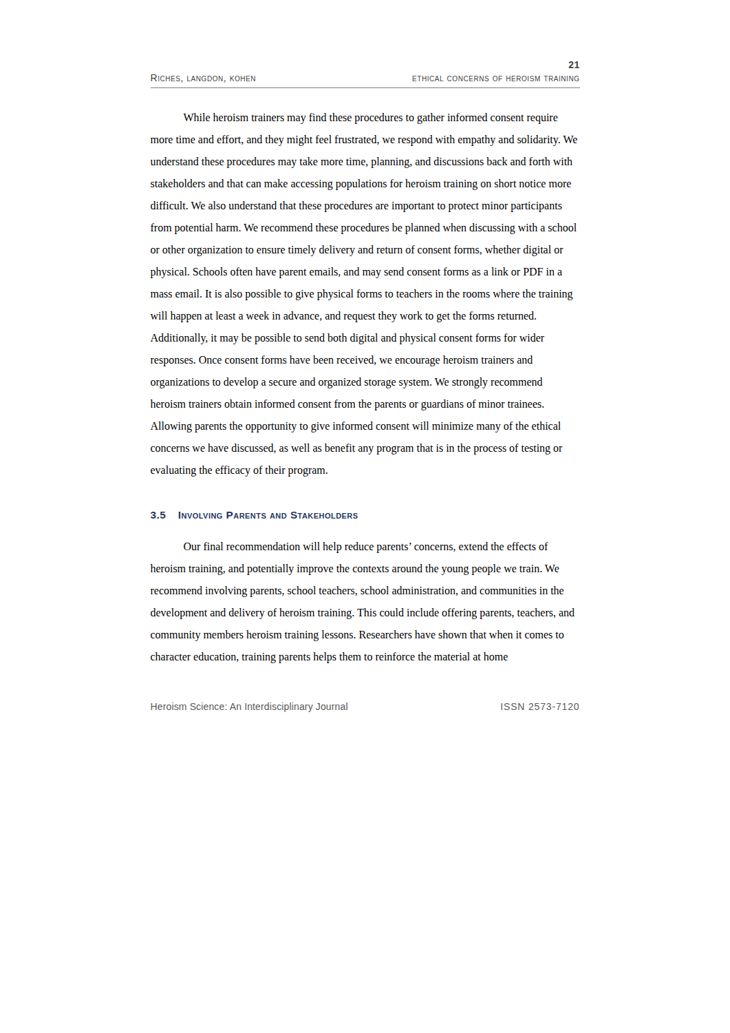21
Riches, Langdon, Kohen Ethical Concerns of Heroism Training
While heroism trainers may find these procedures to gather informed consent require more time and effort, and they might feel frustrated, we respond with empathy and solidarity. We understand these procedures may take more time, planning, and discussions back and forth with stakeholders and that can make accessing populations for heroism training on short notice more difficult. We also understand that these procedures are important to protect minor participants from potential harm. We recommend these procedures be planned when discussing with a school or other organization to ensure timely delivery and return of consent forms, whether digital or physical. Schools often have parent emails, and may send consent forms as a link or PDF in a mass email. It is also possible to give physical forms to teachers in the rooms where the training will happen at least a week in advance, and request they work to get the forms returned. Additionally, it may be possible to send both digital and physical consent forms for wider responses. Once consent forms have been received, we encourage heroism trainers and organizations to develop a secure and organized storage system. We strongly recommend heroism trainers obtain informed consent from the parents or guardians of minor trainees. Allowing parents the opportunity to give informed consent will minimize many of the ethical concerns we have discussed, as well as benefit any program that is in the process of testing or evaluating the efficacy of their program.
3.5 Involving Parents and Stakeholders
Our final recommendation will help reduce parents’ concerns, extend the effects of heroism training, and potentially improve the contexts around the young people we train. We recommend involving parents, school teachers, school administration, and communities in the development and delivery of heroism training. This could include offering parents, teachers, and community members heroism training lessons. Researchers have shown that when it comes to character education, training parents helps them to reinforce the material at home
Heroism Science: An Interdisciplinary Journal ISSN 2573-7120